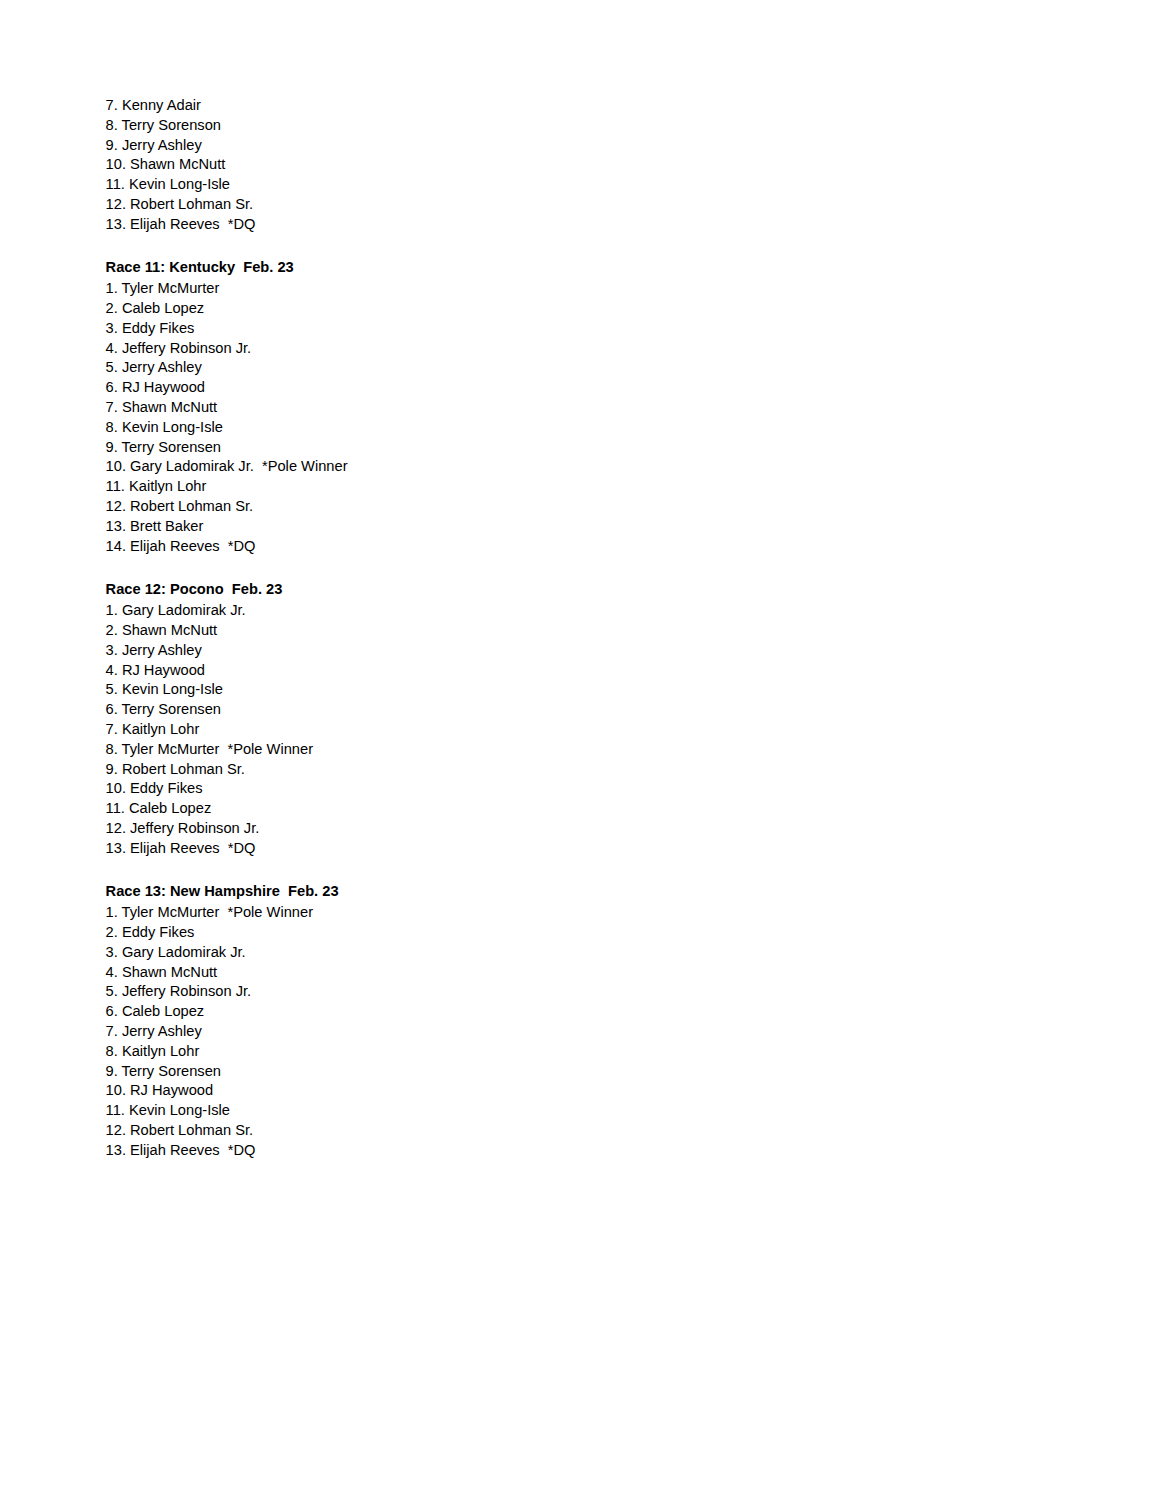7. Kenny Adair
8. Terry Sorenson
9. Jerry Ashley
10. Shawn McNutt
11. Kevin Long-Isle
12. Robert Lohman Sr.
13. Elijah Reeves *DQ
Race 11: Kentucky Feb. 23
1. Tyler McMurter
2. Caleb Lopez
3. Eddy Fikes
4. Jeffery Robinson Jr.
5. Jerry Ashley
6. RJ Haywood
7. Shawn McNutt
8. Kevin Long-Isle
9. Terry Sorensen
10. Gary Ladomirak Jr. *Pole Winner
11. Kaitlyn Lohr
12. Robert Lohman Sr.
13. Brett Baker
14. Elijah Reeves *DQ
Race 12: Pocono Feb. 23
1. Gary Ladomirak Jr.
2. Shawn McNutt
3. Jerry Ashley
4. RJ Haywood
5. Kevin Long-Isle
6. Terry Sorensen
7. Kaitlyn Lohr
8. Tyler McMurter *Pole Winner
9. Robert Lohman Sr.
10. Eddy Fikes
11. Caleb Lopez
12. Jeffery Robinson Jr.
13. Elijah Reeves *DQ
Race 13: New Hampshire Feb. 23
1. Tyler McMurter *Pole Winner
2. Eddy Fikes
3. Gary Ladomirak Jr.
4. Shawn McNutt
5. Jeffery Robinson Jr.
6. Caleb Lopez
7. Jerry Ashley
8. Kaitlyn Lohr
9. Terry Sorensen
10. RJ Haywood
11. Kevin Long-Isle
12. Robert Lohman Sr.
13. Elijah Reeves *DQ